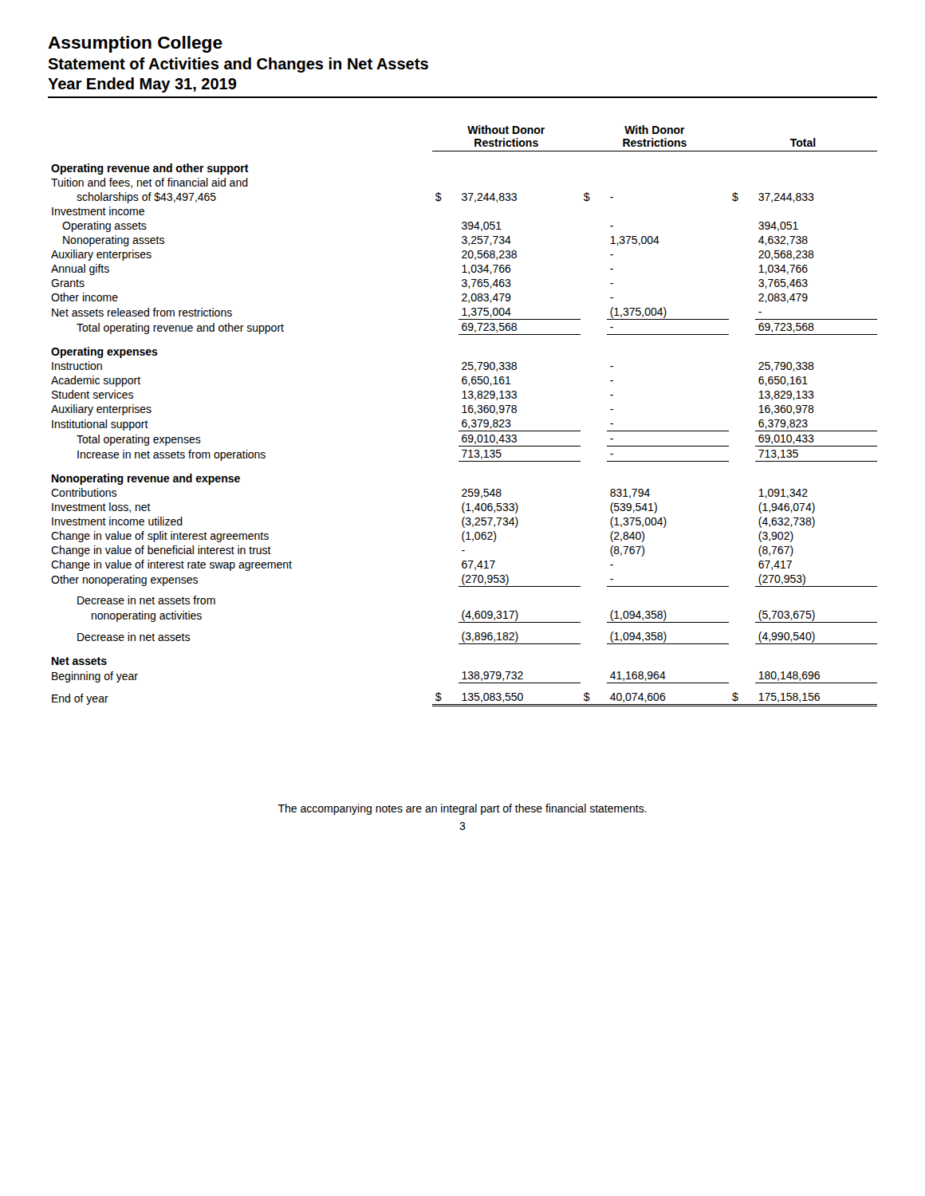Assumption College
Statement of Activities and Changes in Net Assets
Year Ended May 31, 2019
| | Without Donor Restrictions | With Donor Restrictions | Total |
| --- | --- | --- | --- |
| Operating revenue and other support | | | | | | |
| Tuition and fees, net of financial aid and | | | | | | |
| scholarships of $43,497,465 | $ | 37,244,833 | $ | - | $ | 37,244,833 |
| Investment income | | | | | | |
| Operating assets | | 394,051 | | - | | 394,051 |
| Nonoperating assets | | 3,257,734 | | 1,375,004 | | 4,632,738 |
| Auxiliary enterprises | | 20,568,238 | | - | | 20,568,238 |
| Annual gifts | | 1,034,766 | | - | | 1,034,766 |
| Grants | | 3,765,463 | | - | | 3,765,463 |
| Other income | | 2,083,479 | | - | | 2,083,479 |
| Net assets released from restrictions | | 1,375,004 | | (1,375,004) | | - |
| Total operating revenue and other support | | 69,723,568 | | - | | 69,723,568 |
| Operating expenses | | | | | | |
| Instruction | | 25,790,338 | | - | | 25,790,338 |
| Academic support | | 6,650,161 | | - | | 6,650,161 |
| Student services | | 13,829,133 | | - | | 13,829,133 |
| Auxiliary enterprises | | 16,360,978 | | - | | 16,360,978 |
| Institutional support | | 6,379,823 | | - | | 6,379,823 |
| Total operating expenses | | 69,010,433 | | - | | 69,010,433 |
| Increase in net assets from operations | | 713,135 | | - | | 713,135 |
| Nonoperating revenue and expense | | | | | | |
| Contributions | | 259,548 | | 831,794 | | 1,091,342 |
| Investment loss, net | | (1,406,533) | | (539,541) | | (1,946,074) |
| Investment income utilized | | (3,257,734) | | (1,375,004) | | (4,632,738) |
| Change in value of split interest agreements | | (1,062) | | (2,840) | | (3,902) |
| Change in value of beneficial interest in trust | | - | | (8,767) | | (8,767) |
| Change in value of interest rate swap agreement | | 67,417 | | - | | 67,417 |
| Other nonoperating expenses | | (270,953) | | - | | (270,953) |
| Decrease in net assets from | | | | | | |
| nonoperating activities | | (4,609,317) | | (1,094,358) | | (5,703,675) |
| Decrease in net assets | | (3,896,182) | | (1,094,358) | | (4,990,540) |
| Net assets | | | | | | |
| Beginning of year | | 138,979,732 | | 41,168,964 | | 180,148,696 |
| End of year | $ | 135,083,550 | $ | 40,074,606 | $ | 175,158,156 |
The accompanying notes are an integral part of these financial statements.
3